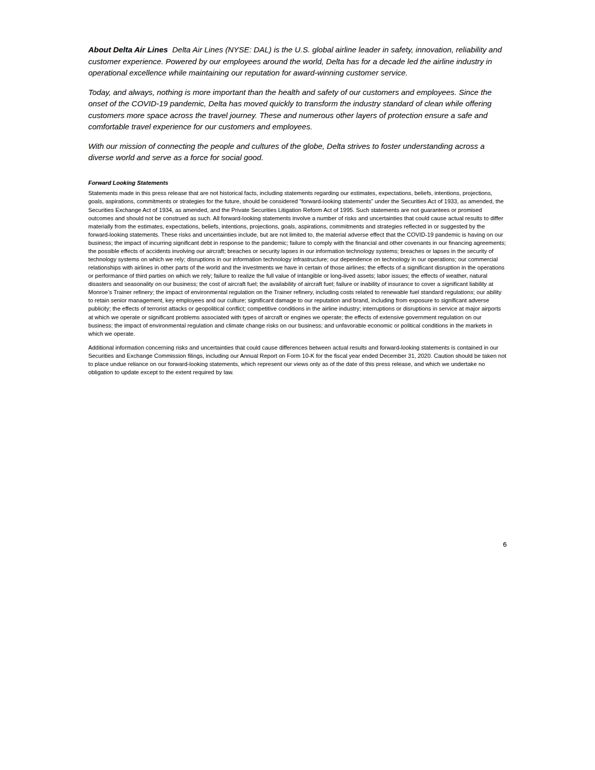About Delta Air Lines Delta Air Lines (NYSE: DAL) is the U.S. global airline leader in safety, innovation, reliability and customer experience. Powered by our employees around the world, Delta has for a decade led the airline industry in operational excellence while maintaining our reputation for award-winning customer service.
Today, and always, nothing is more important than the health and safety of our customers and employees. Since the onset of the COVID-19 pandemic, Delta has moved quickly to transform the industry standard of clean while offering customers more space across the travel journey. These and numerous other layers of protection ensure a safe and comfortable travel experience for our customers and employees.
With our mission of connecting the people and cultures of the globe, Delta strives to foster understanding across a diverse world and serve as a force for social good.
Forward Looking Statements
Statements made in this press release that are not historical facts, including statements regarding our estimates, expectations, beliefs, intentions, projections, goals, aspirations, commitments or strategies for the future, should be considered “forward-looking statements” under the Securities Act of 1933, as amended, the Securities Exchange Act of 1934, as amended, and the Private Securities Litigation Reform Act of 1995. Such statements are not guarantees or promised outcomes and should not be construed as such. All forward-looking statements involve a number of risks and uncertainties that could cause actual results to differ materially from the estimates, expectations, beliefs, intentions, projections, goals, aspirations, commitments and strategies reflected in or suggested by the forward-looking statements. These risks and uncertainties include, but are not limited to, the material adverse effect that the COVID-19 pandemic is having on our business; the impact of incurring significant debt in response to the pandemic; failure to comply with the financial and other covenants in our financing agreements; the possible effects of accidents involving our aircraft; breaches or security lapses in our information technology systems; breaches or lapses in the security of technology systems on which we rely; disruptions in our information technology infrastructure; our dependence on technology in our operations; our commercial relationships with airlines in other parts of the world and the investments we have in certain of those airlines; the effects of a significant disruption in the operations or performance of third parties on which we rely; failure to realize the full value of intangible or long-lived assets; labor issues; the effects of weather, natural disasters and seasonality on our business; the cost of aircraft fuel; the availability of aircraft fuel; failure or inability of insurance to cover a significant liability at Monroe’s Trainer refinery; the impact of environmental regulation on the Trainer refinery, including costs related to renewable fuel standard regulations; our ability to retain senior management, key employees and our culture; significant damage to our reputation and brand, including from exposure to significant adverse publicity; the effects of terrorist attacks or geopolitical conflict; competitive conditions in the airline industry; interruptions or disruptions in service at major airports at which we operate or significant problems associated with types of aircraft or engines we operate; the effects of extensive government regulation on our business; the impact of environmental regulation and climate change risks on our business; and unfavorable economic or political conditions in the markets in which we operate.
Additional information concerning risks and uncertainties that could cause differences between actual results and forward-looking statements is contained in our Securities and Exchange Commission filings, including our Annual Report on Form 10-K for the fiscal year ended December 31, 2020. Caution should be taken not to place undue reliance on our forward-looking statements, which represent our views only as of the date of this press release, and which we undertake no obligation to update except to the extent required by law.
6